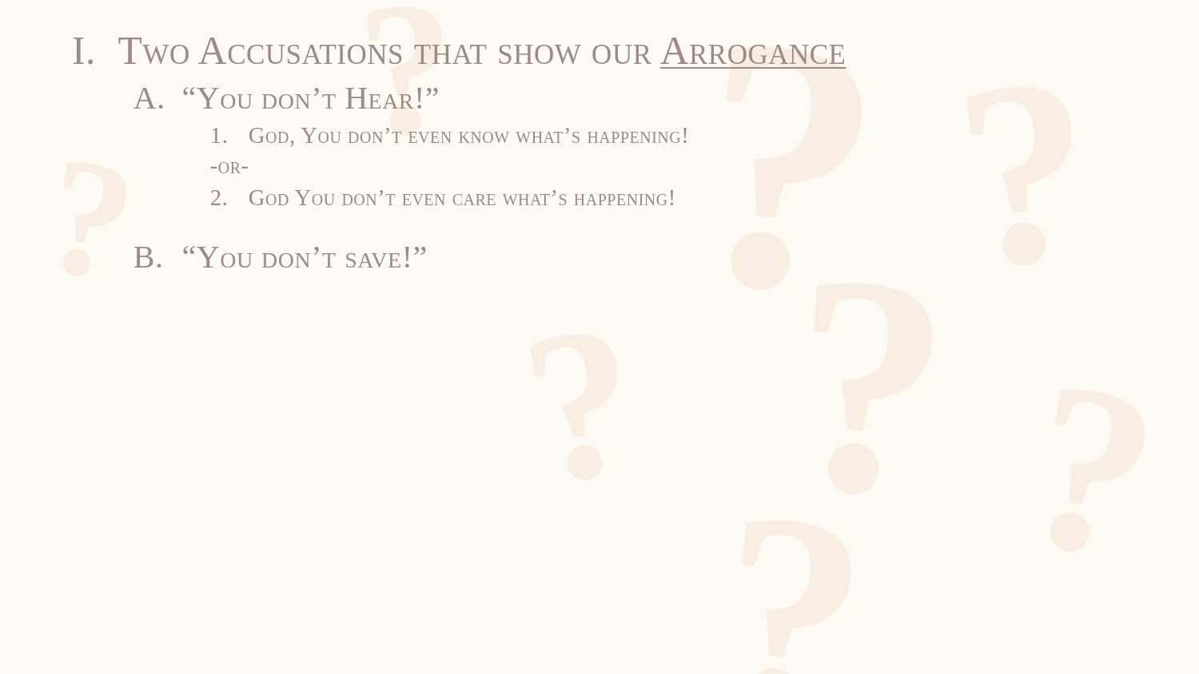? ? ? ? ? ? ? ?
I.
Two Accusations that show our Arrogance
A.
“You don’t Hear!”
1.
God, You don’t even know what’s happening!
-or-
2.
God You don’t even care what’s happening!
B.
“You don’t save!”